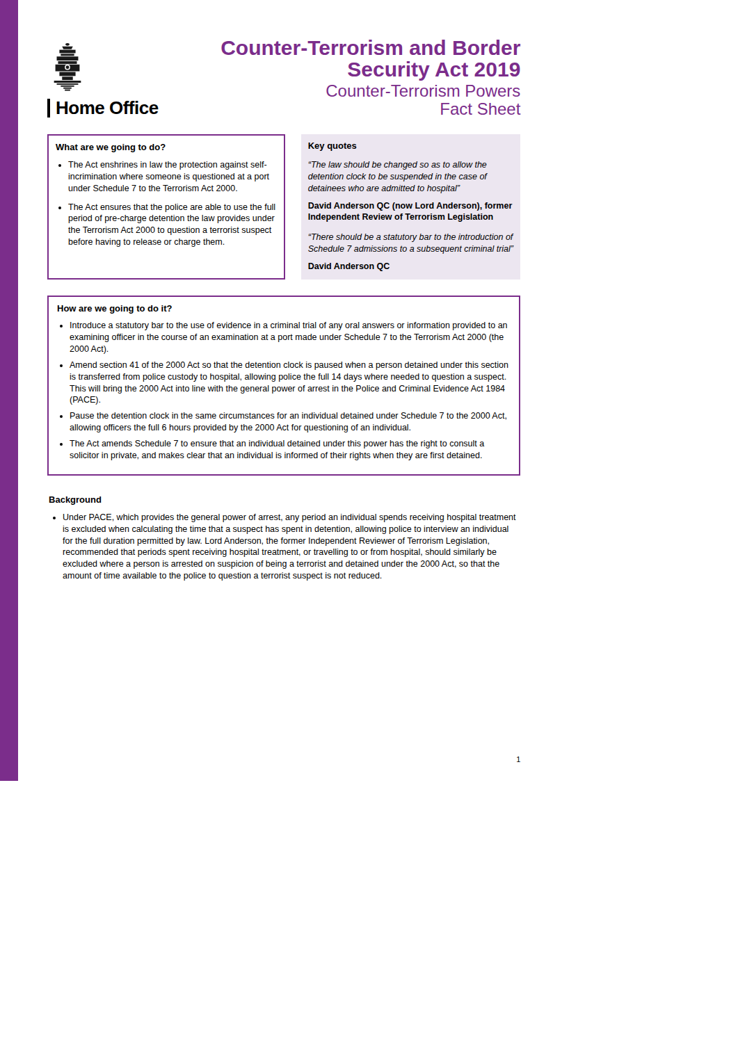Home Office
Counter-Terrorism and Border Security Act 2019
Counter-Terrorism Powers
Fact Sheet
What are we going to do?
The Act enshrines in law the protection against self-incrimination where someone is questioned at a port under Schedule 7 to the Terrorism Act 2000.
The Act ensures that the police are able to use the full period of pre-charge detention the law provides under the Terrorism Act 2000 to question a terrorist suspect before having to release or charge them.
Key quotes
“The law should be changed so as to allow the detention clock to be suspended in the case of detainees who are admitted to hospital”
David Anderson QC (now Lord Anderson), former Independent Review of Terrorism Legislation
“There should be a statutory bar to the introduction of Schedule 7 admissions to a subsequent criminal trial”
David Anderson QC
How are we going to do it?
Introduce a statutory bar to the use of evidence in a criminal trial of any oral answers or information provided to an examining officer in the course of an examination at a port made under Schedule 7 to the Terrorism Act 2000 (the 2000 Act).
Amend section 41 of the 2000 Act so that the detention clock is paused when a person detained under this section is transferred from police custody to hospital, allowing police the full 14 days where needed to question a suspect. This will bring the 2000 Act into line with the general power of arrest in the Police and Criminal Evidence Act 1984 (PACE).
Pause the detention clock in the same circumstances for an individual detained under Schedule 7 to the 2000 Act, allowing officers the full 6 hours provided by the 2000 Act for questioning of an individual.
The Act amends Schedule 7 to ensure that an individual detained under this power has the right to consult a solicitor in private, and makes clear that an individual is informed of their rights when they are first detained.
Background
Under PACE, which provides the general power of arrest, any period an individual spends receiving hospital treatment is excluded when calculating the time that a suspect has spent in detention, allowing police to interview an individual for the full duration permitted by law. Lord Anderson, the former Independent Reviewer of Terrorism Legislation, recommended that periods spent receiving hospital treatment, or travelling to or from hospital, should similarly be excluded where a person is arrested on suspicion of being a terrorist and detained under the 2000 Act, so that the amount of time available to the police to question a terrorist suspect is not reduced.
1